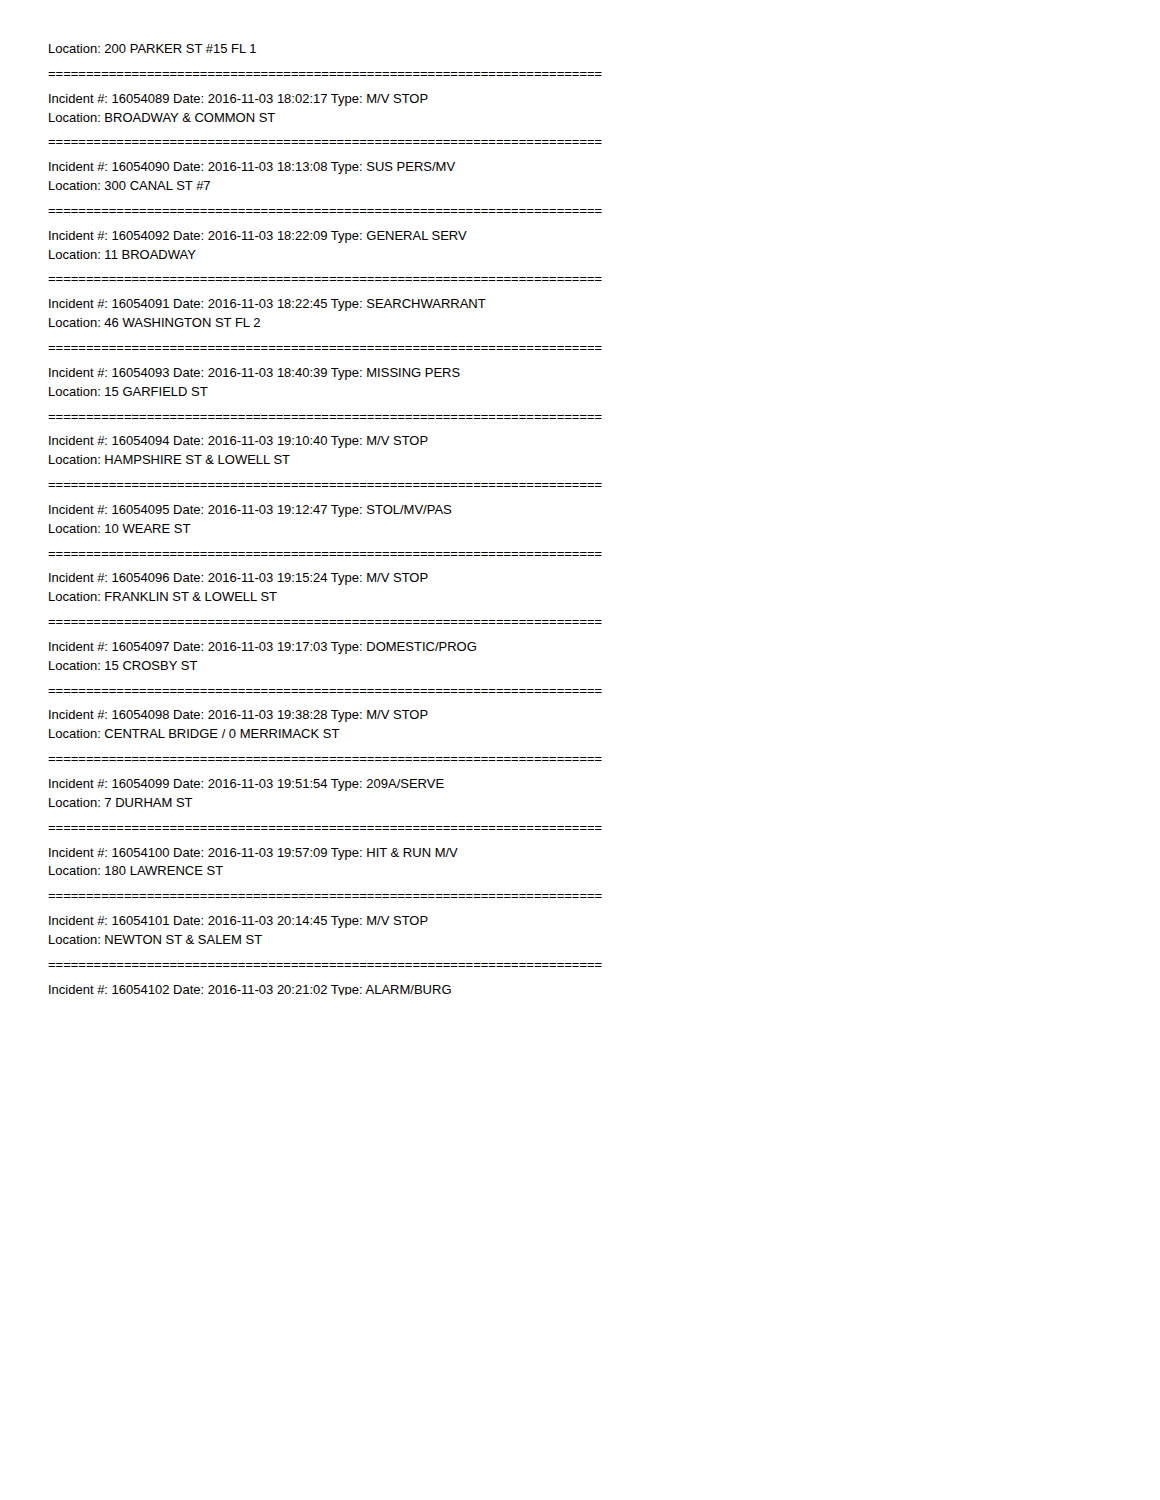Location: 200 PARKER ST #15 FL 1
=========================================================================
Incident #: 16054089 Date: 2016-11-03 18:02:17 Type: M/V STOP
Location: BROADWAY & COMMON ST
=========================================================================
Incident #: 16054090 Date: 2016-11-03 18:13:08 Type: SUS PERS/MV
Location: 300 CANAL ST #7
=========================================================================
Incident #: 16054092 Date: 2016-11-03 18:22:09 Type: GENERAL SERV
Location: 11 BROADWAY
=========================================================================
Incident #: 16054091 Date: 2016-11-03 18:22:45 Type: SEARCHWARRANT
Location: 46 WASHINGTON ST FL 2
=========================================================================
Incident #: 16054093 Date: 2016-11-03 18:40:39 Type: MISSING PERS
Location: 15 GARFIELD ST
=========================================================================
Incident #: 16054094 Date: 2016-11-03 19:10:40 Type: M/V STOP
Location: HAMPSHIRE ST & LOWELL ST
=========================================================================
Incident #: 16054095 Date: 2016-11-03 19:12:47 Type: STOL/MV/PAS
Location: 10 WEARE ST
=========================================================================
Incident #: 16054096 Date: 2016-11-03 19:15:24 Type: M/V STOP
Location: FRANKLIN ST & LOWELL ST
=========================================================================
Incident #: 16054097 Date: 2016-11-03 19:17:03 Type: DOMESTIC/PROG
Location: 15 CROSBY ST
=========================================================================
Incident #: 16054098 Date: 2016-11-03 19:38:28 Type: M/V STOP
Location: CENTRAL BRIDGE / 0 MERRIMACK ST
=========================================================================
Incident #: 16054099 Date: 2016-11-03 19:51:54 Type: 209A/SERVE
Location: 7 DURHAM ST
=========================================================================
Incident #: 16054100 Date: 2016-11-03 19:57:09 Type: HIT & RUN M/V
Location: 180 LAWRENCE ST
=========================================================================
Incident #: 16054101 Date: 2016-11-03 20:14:45 Type: M/V STOP
Location: NEWTON ST & SALEM ST
=========================================================================
Incident #: 16054102 Date: 2016-11-03 20:21:02 Type: ALARM/BURG